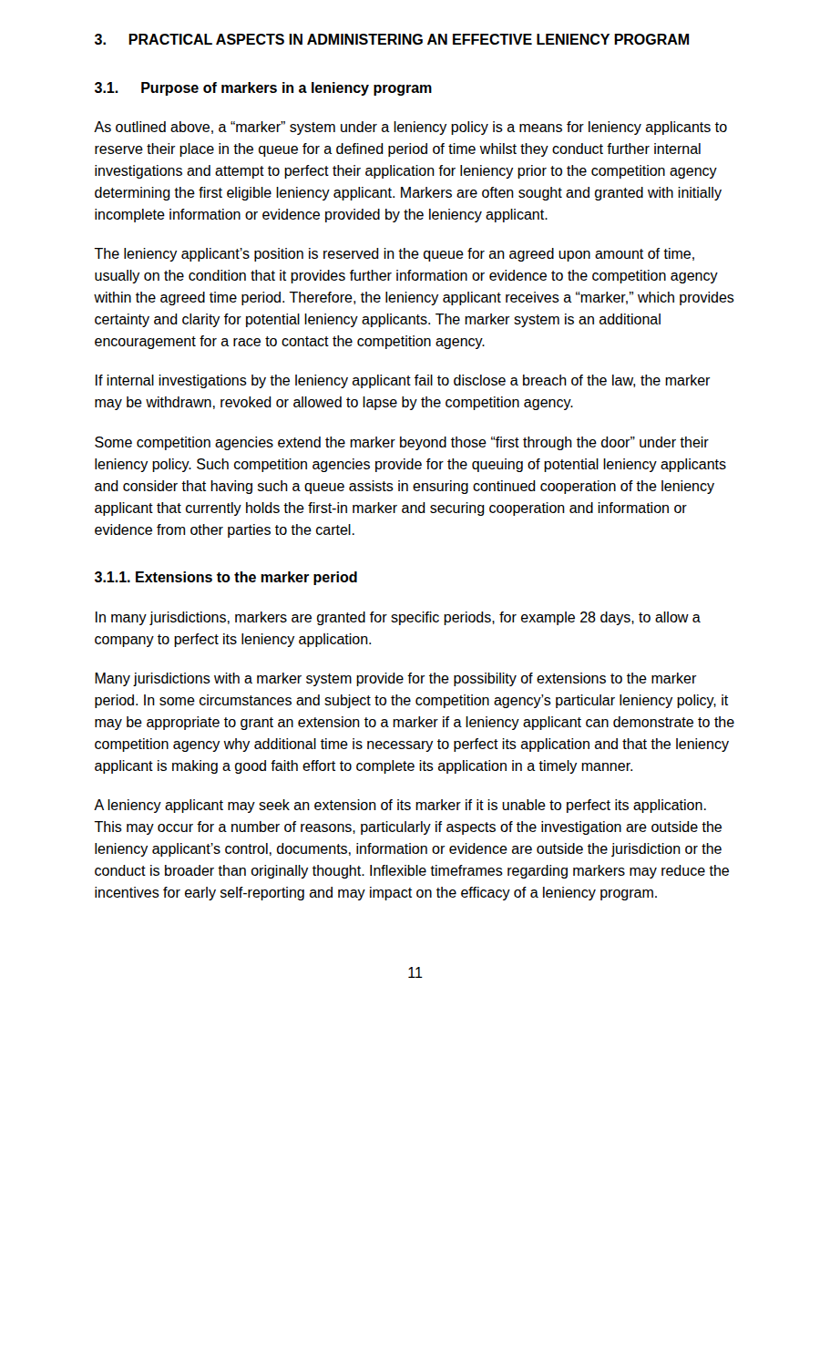3. Practical aspects in administering an effective leniency program
3.1. Purpose of markers in a leniency program
As outlined above, a “marker” system under a leniency policy is a means for leniency applicants to reserve their place in the queue for a defined period of time whilst they conduct further internal investigations and attempt to perfect their application for leniency prior to the competition agency determining the first eligible leniency applicant. Markers are often sought and granted with initially incomplete information or evidence provided by the leniency applicant.
The leniency applicant’s position is reserved in the queue for an agreed upon amount of time, usually on the condition that it provides further information or evidence to the competition agency within the agreed time period. Therefore, the leniency applicant receives a “marker,” which provides certainty and clarity for potential leniency applicants. The marker system is an additional encouragement for a race to contact the competition agency.
If internal investigations by the leniency applicant fail to disclose a breach of the law, the marker may be withdrawn, revoked or allowed to lapse by the competition agency.
Some competition agencies extend the marker beyond those “first through the door” under their leniency policy. Such competition agencies provide for the queuing of potential leniency applicants and consider that having such a queue assists in ensuring continued cooperation of the leniency applicant that currently holds the first-in marker and securing cooperation and information or evidence from other parties to the cartel.
3.1.1. Extensions to the marker period
In many jurisdictions, markers are granted for specific periods, for example 28 days, to allow a company to perfect its leniency application.
Many jurisdictions with a marker system provide for the possibility of extensions to the marker period. In some circumstances and subject to the competition agency’s particular leniency policy, it may be appropriate to grant an extension to a marker if a leniency applicant can demonstrate to the competition agency why additional time is necessary to perfect its application and that the leniency applicant is making a good faith effort to complete its application in a timely manner.
A leniency applicant may seek an extension of its marker if it is unable to perfect its application. This may occur for a number of reasons, particularly if aspects of the investigation are outside the leniency applicant’s control, documents, information or evidence are outside the jurisdiction or the conduct is broader than originally thought. Inflexible timeframes regarding markers may reduce the incentives for early self-reporting and may impact on the efficacy of a leniency program.
11